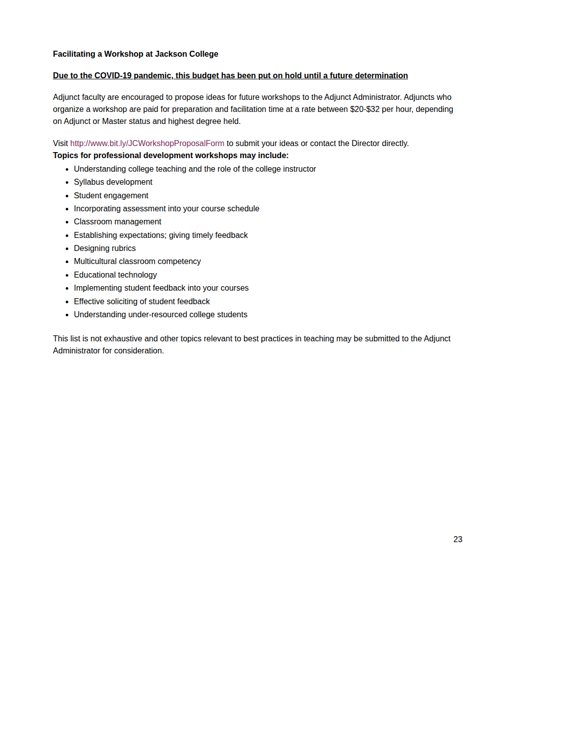Facilitating a Workshop at Jackson College
Due to the COVID-19 pandemic, this budget has been put on hold until a future determination
Adjunct faculty are encouraged to propose ideas for future workshops to the Adjunct Administrator. Adjuncts who organize a workshop are paid for preparation and facilitation time at a rate between $20-$32 per hour, depending on Adjunct or Master status and highest degree held.
Visit http://www.bit.ly/JCWorkshopProposalForm to submit your ideas or contact the Director directly.
Topics for professional development workshops may include:
Understanding college teaching and the role of the college instructor
Syllabus development
Student engagement
Incorporating assessment into your course schedule
Classroom management
Establishing expectations; giving timely feedback
Designing rubrics
Multicultural classroom competency
Educational technology
Implementing student feedback into your courses
Effective soliciting of student feedback
Understanding under-resourced college students
This list is not exhaustive and other topics relevant to best practices in teaching may be submitted to the Adjunct Administrator for consideration.
23